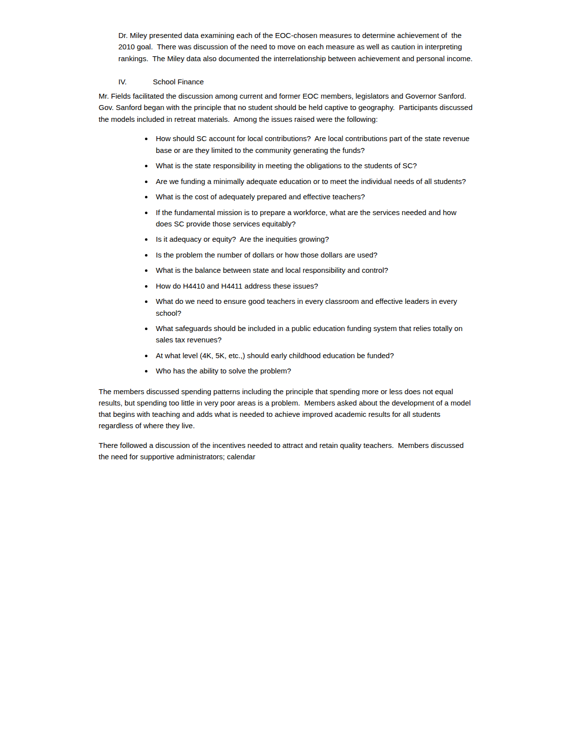Dr. Miley presented data examining each of the EOC-chosen measures to determine achievement of the 2010 goal. There was discussion of the need to move on each measure as well as caution in interpreting rankings. The Miley data also documented the interrelationship between achievement and personal income.
IV. School Finance
Mr. Fields facilitated the discussion among current and former EOC members, legislators and Governor Sanford. Gov. Sanford began with the principle that no student should be held captive to geography. Participants discussed the models included in retreat materials. Among the issues raised were the following:
How should SC account for local contributions? Are local contributions part of the state revenue base or are they limited to the community generating the funds?
What is the state responsibility in meeting the obligations to the students of SC?
Are we funding a minimally adequate education or to meet the individual needs of all students?
What is the cost of adequately prepared and effective teachers?
If the fundamental mission is to prepare a workforce, what are the services needed and how does SC provide those services equitably?
Is it adequacy or equity? Are the inequities growing?
Is the problem the number of dollars or how those dollars are used?
What is the balance between state and local responsibility and control?
How do H4410 and H4411 address these issues?
What do we need to ensure good teachers in every classroom and effective leaders in every school?
What safeguards should be included in a public education funding system that relies totally on sales tax revenues?
At what level (4K, 5K, etc.,) should early childhood education be funded?
Who has the ability to solve the problem?
The members discussed spending patterns including the principle that spending more or less does not equal results, but spending too little in very poor areas is a problem. Members asked about the development of a model that begins with teaching and adds what is needed to achieve improved academic results for all students regardless of where they live.
There followed a discussion of the incentives needed to attract and retain quality teachers. Members discussed the need for supportive administrators; calendar